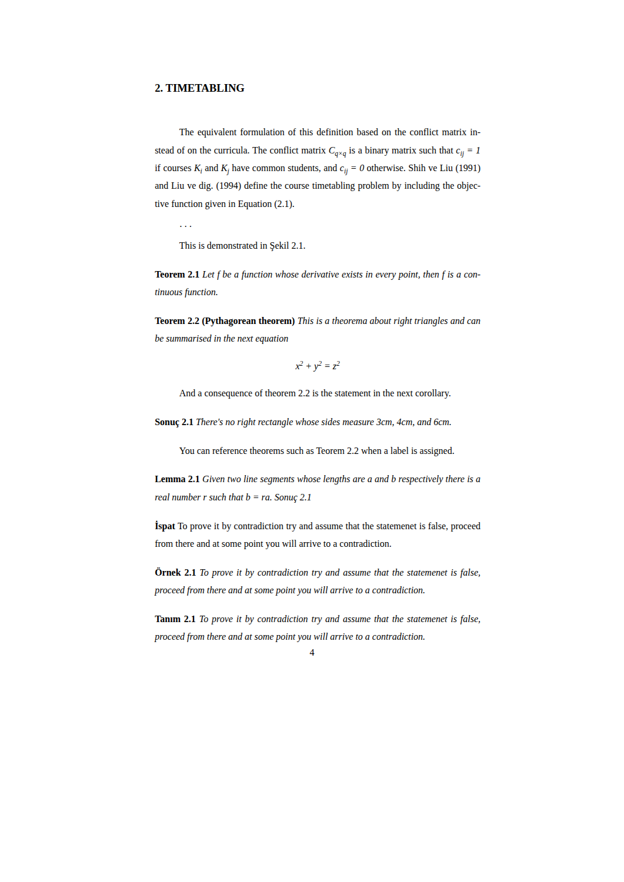2. TIMETABLING
The equivalent formulation of this definition based on the conflict matrix instead of on the curricula. The conflict matrix Cq×q is a binary matrix such that cij = 1 if courses Ki and Kj have common students, and cij = 0 otherwise. Shih ve Liu (1991) and Liu ve dig. (1994) define the course timetabling problem by including the objective function given in Equation (2.1).
···
This is demonstrated in Şekil 2.1.
Teorem 2.1 Let f be a function whose derivative exists in every point, then f is a continuous function.
Teorem 2.2 (Pythagorean theorem) This is a theorema about right triangles and can be summarised in the next equation
x2 + y2 = z2
And a consequence of theorem 2.2 is the statement in the next corollary.
Sonuç 2.1 There's no right rectangle whose sides measure 3cm, 4cm, and 6cm.
You can reference theorems such as Teorem 2.2 when a label is assigned.
Lemma 2.1 Given two line segments whose lengths are a and b respectively there is a real number r such that b = ra. Sonuç 2.1
İspat To prove it by contradiction try and assume that the statemenet is false, proceed from there and at some point you will arrive to a contradiction.
Örnek 2.1 To prove it by contradiction try and assume that the statemenet is false, proceed from there and at some point you will arrive to a contradiction.
Tanım 2.1 To prove it by contradiction try and assume that the statemenet is false, proceed from there and at some point you will arrive to a contradiction.
4